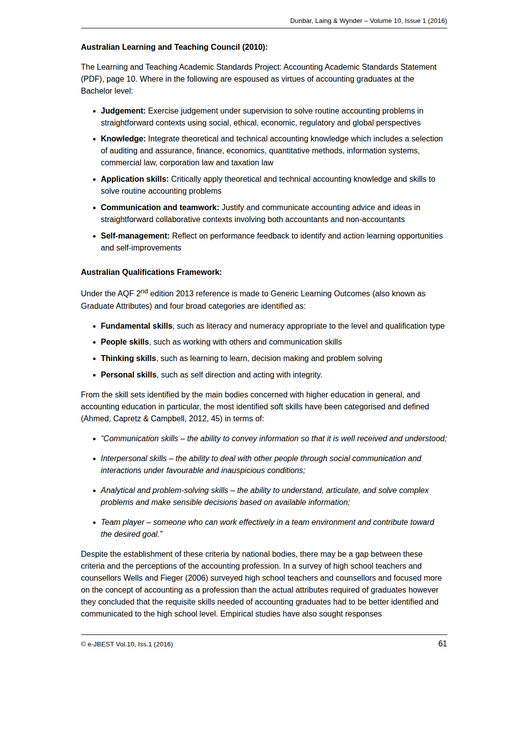Dunbar, Laing & Wynder – Volume 10, Issue 1 (2016)
Australian Learning and Teaching Council (2010):
The Learning and Teaching Academic Standards Project: Accounting Academic Standards Statement (PDF), page 10. Where in the following are espoused as virtues of accounting graduates at the Bachelor level:
Judgement: Exercise judgement under supervision to solve routine accounting problems in straightforward contexts using social, ethical, economic, regulatory and global perspectives
Knowledge: Integrate theoretical and technical accounting knowledge which includes a selection of auditing and assurance, finance, economics, quantitative methods, information systems, commercial law, corporation law and taxation law
Application skills: Critically apply theoretical and technical accounting knowledge and skills to solve routine accounting problems
Communication and teamwork: Justify and communicate accounting advice and ideas in straightforward collaborative contexts involving both accountants and non-accountants
Self-management: Reflect on performance feedback to identify and action learning opportunities and self-improvements
Australian Qualifications Framework:
Under the AQF 2nd edition 2013 reference is made to Generic Learning Outcomes (also known as Graduate Attributes) and four broad categories are identified as:
Fundamental skills, such as literacy and numeracy appropriate to the level and qualification type
People skills, such as working with others and communication skills
Thinking skills, such as learning to learn, decision making and problem solving
Personal skills, such as self direction and acting with integrity.
From the skill sets identified by the main bodies concerned with higher education in general, and accounting education in particular, the most identified soft skills have been categorised and defined (Ahmed, Capretz & Campbell, 2012, 45) in terms of:
“Communication skills – the ability to convey information so that it is well received and understood;
Interpersonal skills – the ability to deal with other people through social communication and interactions under favourable and inauspicious conditions;
Analytical and problem-solving skills – the ability to understand, articulate, and solve complex problems and make sensible decisions based on available information;
Team player – someone who can work effectively in a team environment and contribute toward the desired goal.”
Despite the establishment of these criteria by national bodies, there may be a gap between these criteria and the perceptions of the accounting profession. In a survey of high school teachers and counsellors Wells and Fieger (2006) surveyed high school teachers and counsellors and focused more on the concept of accounting as a profession than the actual attributes required of graduates however they concluded that the requisite skills needed of accounting graduates had to be better identified and communicated to the high school level. Empirical studies have also sought responses
© e-JBEST Vol.10, Iss.1 (2016) 61